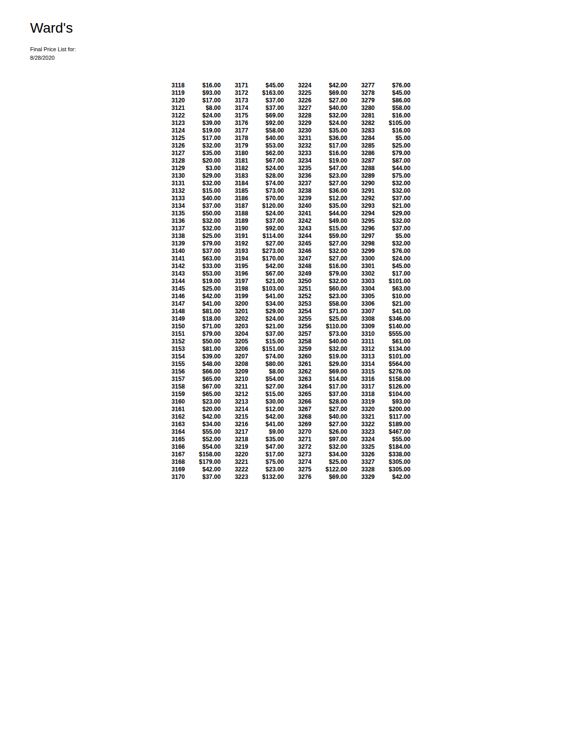Ward's
Final Price List for:
8/28/2020
| 3118 | $16.00 | 3171 | $45.00 | 3224 | $42.00 | 3277 | $76.00 |
| 3119 | $93.00 | 3172 | $163.00 | 3225 | $69.00 | 3278 | $45.00 |
| 3120 | $17.00 | 3173 | $37.00 | 3226 | $27.00 | 3279 | $86.00 |
| 3121 | $8.00 | 3174 | $37.00 | 3227 | $40.00 | 3280 | $58.00 |
| 3122 | $24.00 | 3175 | $69.00 | 3228 | $32.00 | 3281 | $16.00 |
| 3123 | $39.00 | 3176 | $92.00 | 3229 | $24.00 | 3282 | $105.00 |
| 3124 | $19.00 | 3177 | $58.00 | 3230 | $35.00 | 3283 | $16.00 |
| 3125 | $17.00 | 3178 | $40.00 | 3231 | $36.00 | 3284 | $5.00 |
| 3126 | $32.00 | 3179 | $53.00 | 3232 | $17.00 | 3285 | $25.00 |
| 3127 | $35.00 | 3180 | $62.00 | 3233 | $16.00 | 3286 | $79.00 |
| 3128 | $20.00 | 3181 | $67.00 | 3234 | $19.00 | 3287 | $87.00 |
| 3129 | $3.00 | 3182 | $24.00 | 3235 | $47.00 | 3288 | $44.00 |
| 3130 | $29.00 | 3183 | $28.00 | 3236 | $23.00 | 3289 | $75.00 |
| 3131 | $32.00 | 3184 | $74.00 | 3237 | $27.00 | 3290 | $32.00 |
| 3132 | $15.00 | 3185 | $73.00 | 3238 | $36.00 | 3291 | $32.00 |
| 3133 | $40.00 | 3186 | $70.00 | 3239 | $12.00 | 3292 | $37.00 |
| 3134 | $37.00 | 3187 | $120.00 | 3240 | $35.00 | 3293 | $21.00 |
| 3135 | $50.00 | 3188 | $24.00 | 3241 | $44.00 | 3294 | $29.00 |
| 3136 | $32.00 | 3189 | $37.00 | 3242 | $49.00 | 3295 | $32.00 |
| 3137 | $32.00 | 3190 | $92.00 | 3243 | $15.00 | 3296 | $37.00 |
| 3138 | $25.00 | 3191 | $114.00 | 3244 | $59.00 | 3297 | $5.00 |
| 3139 | $79.00 | 3192 | $27.00 | 3245 | $27.00 | 3298 | $32.00 |
| 3140 | $37.00 | 3193 | $273.00 | 3246 | $32.00 | 3299 | $76.00 |
| 3141 | $63.00 | 3194 | $170.00 | 3247 | $27.00 | 3300 | $24.00 |
| 3142 | $33.00 | 3195 | $42.00 | 3248 | $16.00 | 3301 | $45.00 |
| 3143 | $53.00 | 3196 | $67.00 | 3249 | $79.00 | 3302 | $17.00 |
| 3144 | $19.00 | 3197 | $21.00 | 3250 | $32.00 | 3303 | $101.00 |
| 3145 | $25.00 | 3198 | $103.00 | 3251 | $60.00 | 3304 | $63.00 |
| 3146 | $42.00 | 3199 | $41.00 | 3252 | $23.00 | 3305 | $10.00 |
| 3147 | $41.00 | 3200 | $34.00 | 3253 | $58.00 | 3306 | $21.00 |
| 3148 | $81.00 | 3201 | $29.00 | 3254 | $71.00 | 3307 | $41.00 |
| 3149 | $18.00 | 3202 | $24.00 | 3255 | $25.00 | 3308 | $346.00 |
| 3150 | $71.00 | 3203 | $21.00 | 3256 | $110.00 | 3309 | $140.00 |
| 3151 | $79.00 | 3204 | $37.00 | 3257 | $73.00 | 3310 | $555.00 |
| 3152 | $50.00 | 3205 | $15.00 | 3258 | $40.00 | 3311 | $61.00 |
| 3153 | $81.00 | 3206 | $151.00 | 3259 | $32.00 | 3312 | $134.00 |
| 3154 | $39.00 | 3207 | $74.00 | 3260 | $19.00 | 3313 | $101.00 |
| 3155 | $48.00 | 3208 | $80.00 | 3261 | $29.00 | 3314 | $564.00 |
| 3156 | $66.00 | 3209 | $8.00 | 3262 | $69.00 | 3315 | $276.00 |
| 3157 | $65.00 | 3210 | $54.00 | 3263 | $14.00 | 3316 | $158.00 |
| 3158 | $67.00 | 3211 | $27.00 | 3264 | $17.00 | 3317 | $126.00 |
| 3159 | $65.00 | 3212 | $15.00 | 3265 | $37.00 | 3318 | $104.00 |
| 3160 | $23.00 | 3213 | $30.00 | 3266 | $28.00 | 3319 | $93.00 |
| 3161 | $20.00 | 3214 | $12.00 | 3267 | $27.00 | 3320 | $200.00 |
| 3162 | $42.00 | 3215 | $42.00 | 3268 | $40.00 | 3321 | $117.00 |
| 3163 | $34.00 | 3216 | $41.00 | 3269 | $27.00 | 3322 | $189.00 |
| 3164 | $55.00 | 3217 | $9.00 | 3270 | $26.00 | 3323 | $467.00 |
| 3165 | $52.00 | 3218 | $35.00 | 3271 | $97.00 | 3324 | $55.00 |
| 3166 | $54.00 | 3219 | $47.00 | 3272 | $32.00 | 3325 | $184.00 |
| 3167 | $158.00 | 3220 | $17.00 | 3273 | $34.00 | 3326 | $338.00 |
| 3168 | $179.00 | 3221 | $75.00 | 3274 | $25.00 | 3327 | $305.00 |
| 3169 | $42.00 | 3222 | $23.00 | 3275 | $122.00 | 3328 | $305.00 |
| 3170 | $37.00 | 3223 | $132.00 | 3276 | $69.00 | 3329 | $42.00 |